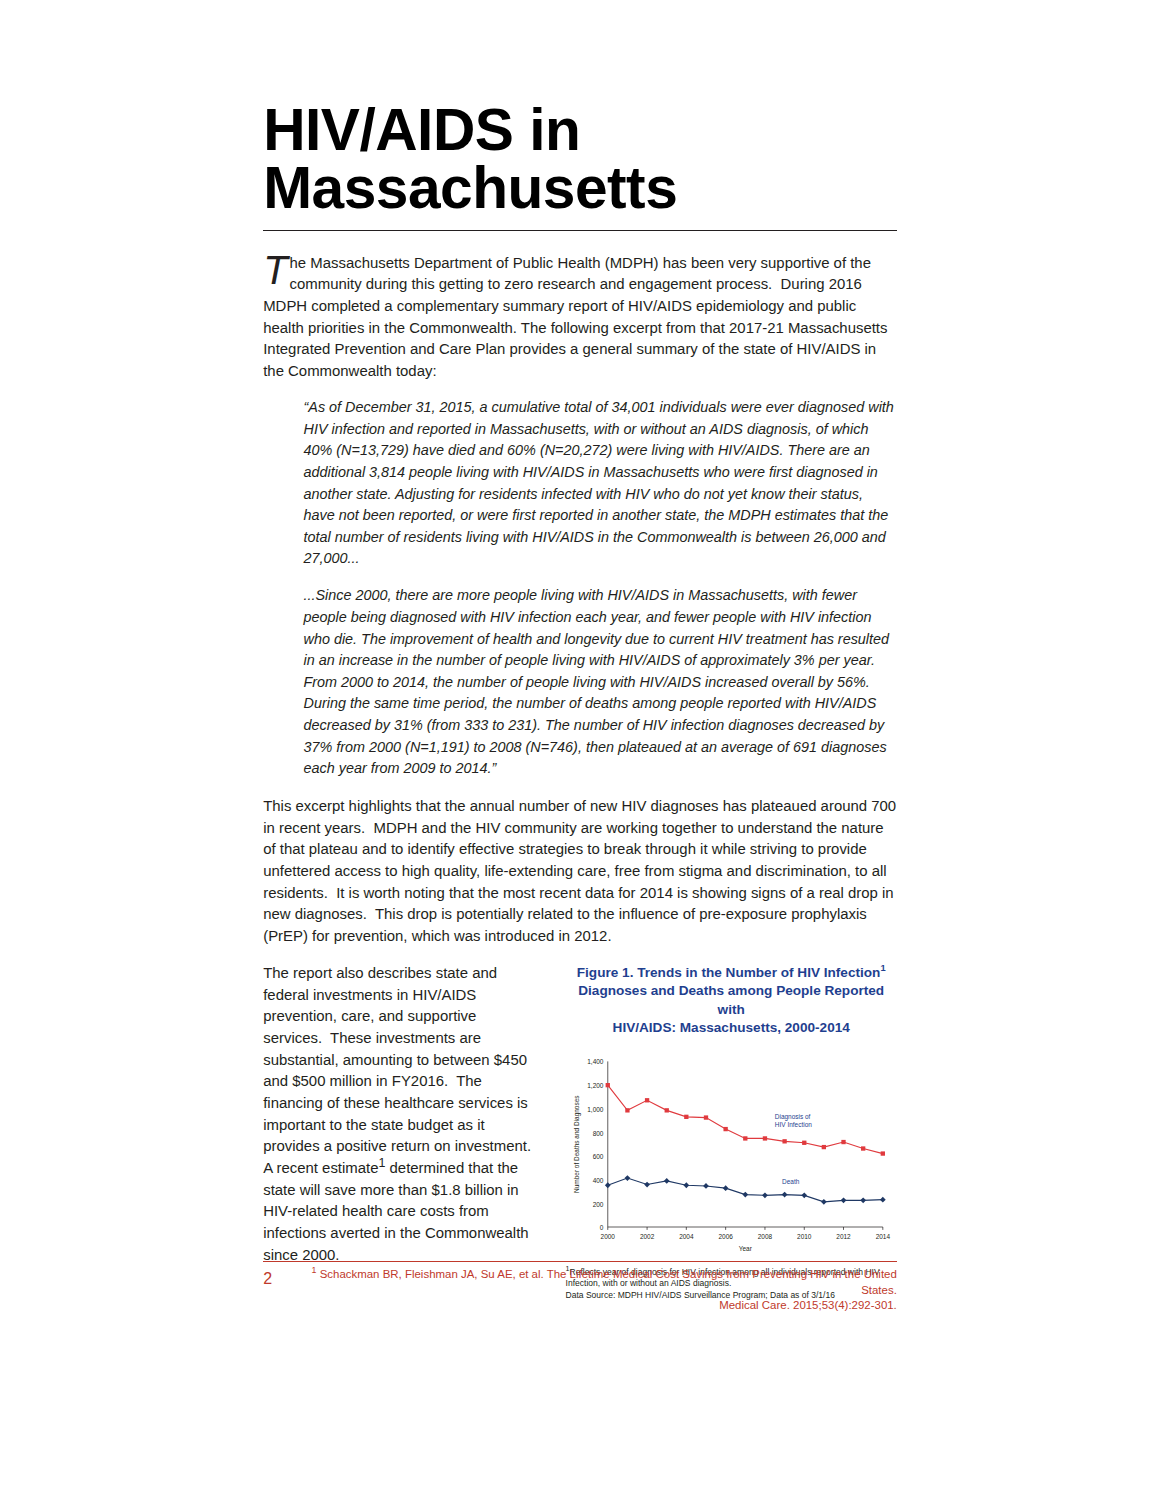HIV/AIDS in Massachusetts
The Massachusetts Department of Public Health (MDPH) has been very supportive of the community during this getting to zero research and engagement process. During 2016 MDPH completed a complementary summary report of HIV/AIDS epidemiology and public health priorities in the Commonwealth. The following excerpt from that 2017-21 Massachusetts Integrated Prevention and Care Plan provides a general summary of the state of HIV/AIDS in the Commonwealth today:
“As of December 31, 2015, a cumulative total of 34,001 individuals were ever diagnosed with HIV infection and reported in Massachusetts, with or without an AIDS diagnosis, of which 40% (N=13,729) have died and 60% (N=20,272) were living with HIV/AIDS. There are an additional 3,814 people living with HIV/AIDS in Massachusetts who were first diagnosed in another state. Adjusting for residents infected with HIV who do not yet know their status, have not been reported, or were first reported in another state, the MDPH estimates that the total number of residents living with HIV/AIDS in the Commonwealth is between 26,000 and 27,000...
...Since 2000, there are more people living with HIV/AIDS in Massachusetts, with fewer people being diagnosed with HIV infection each year, and fewer people with HIV infection who die. The improvement of health and longevity due to current HIV treatment has resulted in an increase in the number of people living with HIV/AIDS of approximately 3% per year. From 2000 to 2014, the number of people living with HIV/AIDS increased overall by 56%. During the same time period, the number of deaths among people reported with HIV/AIDS decreased by 31% (from 333 to 231). The number of HIV infection diagnoses decreased by 37% from 2000 (N=1,191) to 2008 (N=746), then plateaued at an average of 691 diagnoses each year from 2009 to 2014.”
This excerpt highlights that the annual number of new HIV diagnoses has plateaued around 700 in recent years. MDPH and the HIV community are working together to understand the nature of that plateau and to identify effective strategies to break through it while striving to provide unfettered access to high quality, life-extending care, free from stigma and discrimination, to all residents. It is worth noting that the most recent data for 2014 is showing signs of a real drop in new diagnoses. This drop is potentially related to the influence of pre-exposure prophylaxis (PrEP) for prevention, which was introduced in 2012.
The report also describes state and federal investments in HIV/AIDS prevention, care, and supportive services. These investments are substantial, amounting to between $450 and $500 million in FY2016. The financing of these healthcare services is important to the state budget as it provides a positive return on investment. A recent estimate1 determined that the state will save more than $1.8 billion in HIV-related health care costs from infections averted in the Commonwealth since 2000.
Figure 1. Trends in the Number of HIV Infection1
Diagnoses and Deaths among People Reported with
HIV/AIDS: Massachusetts, 2000-2014
1,400 1,200 1,000 800 600 400 200 0 2000 2002 2004 2006 2008 2010 2012 2014 Year Number of Deaths and Diagnoses Diagnosis of HIV Infection Death
1Reflects year of diagnosis for HIV infection among all individuals reported with HIV Infection, with or without an AIDS diagnosis.
Data Source: MDPH HIV/AIDS Surveillance Program; Data as of 3/1/16
2
1 Schackman BR, Fleishman JA, Su AE, et al. The Lifetime Medical Cost Savings from Preventing HIV in the United States.
Medical Care. 2015;53(4):292-301.